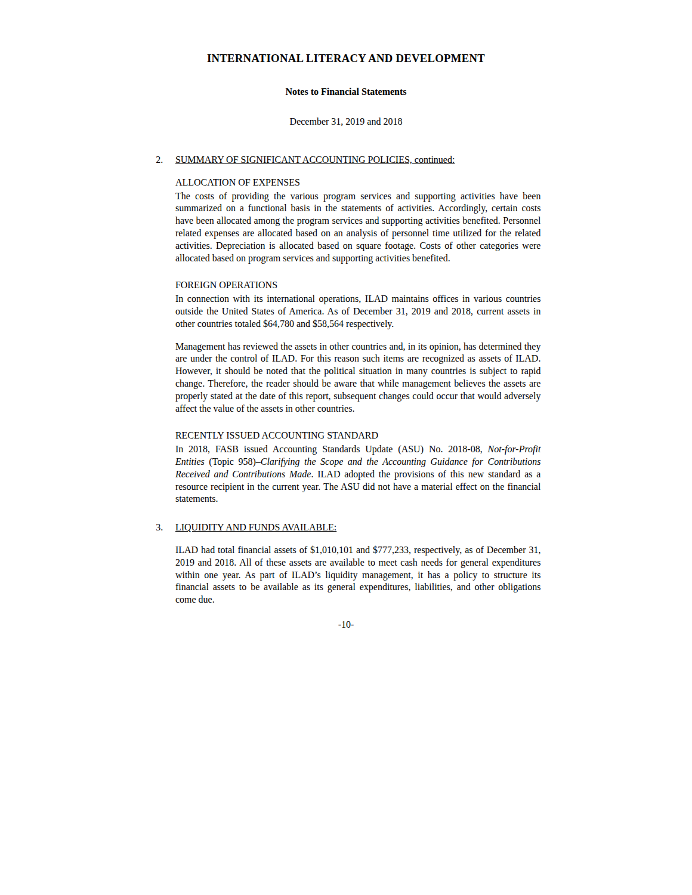INTERNATIONAL LITERACY AND DEVELOPMENT
Notes to Financial Statements
December 31, 2019 and 2018
SUMMARY OF SIGNIFICANT ACCOUNTING POLICIES, continued:
ALLOCATION OF EXPENSES
The costs of providing the various program services and supporting activities have been summarized on a functional basis in the statements of activities. Accordingly, certain costs have been allocated among the program services and supporting activities benefited. Personnel related expenses are allocated based on an analysis of personnel time utilized for the related activities. Depreciation is allocated based on square footage. Costs of other categories were allocated based on program services and supporting activities benefited.
FOREIGN OPERATIONS
In connection with its international operations, ILAD maintains offices in various countries outside the United States of America. As of December 31, 2019 and 2018, current assets in other countries totaled $64,780 and $58,564 respectively.
Management has reviewed the assets in other countries and, in its opinion, has determined they are under the control of ILAD. For this reason such items are recognized as assets of ILAD. However, it should be noted that the political situation in many countries is subject to rapid change. Therefore, the reader should be aware that while management believes the assets are properly stated at the date of this report, subsequent changes could occur that would adversely affect the value of the assets in other countries.
RECENTLY ISSUED ACCOUNTING STANDARD
In 2018, FASB issued Accounting Standards Update (ASU) No. 2018-08, Not-for-Profit Entities (Topic 958)–Clarifying the Scope and the Accounting Guidance for Contributions Received and Contributions Made. ILAD adopted the provisions of this new standard as a resource recipient in the current year. The ASU did not have a material effect on the financial statements.
LIQUIDITY AND FUNDS AVAILABLE:
ILAD had total financial assets of $1,010,101 and $777,233, respectively, as of December 31, 2019 and 2018. All of these assets are available to meet cash needs for general expenditures within one year. As part of ILAD’s liquidity management, it has a policy to structure its financial assets to be available as its general expenditures, liabilities, and other obligations come due.
-10-